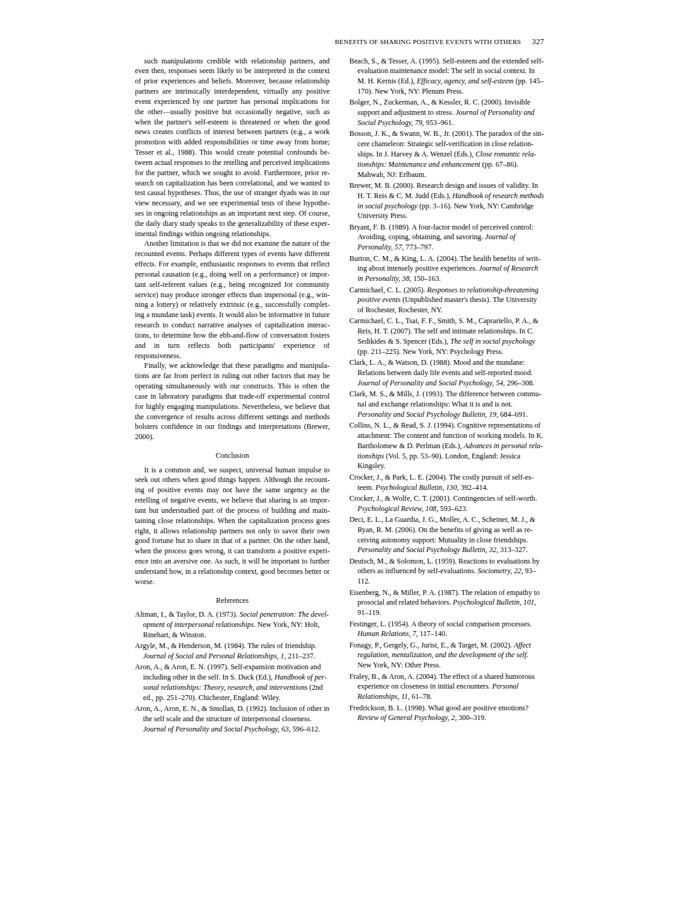Benefits of Sharing Positive Events With Others 327
such manipulations credible with relationship partners, and even then, responses seem likely to be interpreted in the context of prior experiences and beliefs. Moreover, because relationship partners are intrinsically interdependent, virtually any positive event experienced by one partner has personal implications for the other—usually positive but occasionally negative, such as when the partner's self-esteem is threatened or when the good news creates conflicts of interest between partners (e.g., a work promotion with added responsibilities or time away from home; Tesser et al., 1988). This would create potential confounds between actual responses to the retelling and perceived implications for the partner, which we sought to avoid. Furthermore, prior research on capitalization has been correlational, and we wanted to test causal hypotheses. Thus, the use of stranger dyads was in our view necessary, and we see experimental tests of these hypotheses in ongoing relationships as an important next step. Of course, the daily diary study speaks to the generalizability of these experimental findings within ongoing relationships.
Another limitation is that we did not examine the nature of the recounted events. Perhaps different types of events have different effects. For example, enthusiastic responses to events that reflect personal causation (e.g., doing well on a performance) or important self-referent values (e.g., being recognized for community service) may produce stronger effects than impersonal (e.g., winning a lottery) or relatively extrinsic (e.g., successfully completing a mundane task) events. It would also be informative in future research to conduct narrative analyses of capitalization interactions, to determine how the ebb-and-flow of conversation fosters and in turn reflects both participants' experience of responsiveness.
Finally, we acknowledge that these paradigms and manipulations are far from perfect in ruling out other factors that may be operating simultaneously with our constructs. This is often the case in laboratory paradigms that trade-off experimental control for highly engaging manipulations. Nevertheless, we believe that the convergence of results across different settings and methods bolsters confidence in our findings and interpretations (Brewer, 2000).
Conclusion
It is a common and, we suspect, universal human impulse to seek out others when good things happen. Although the recounting of positive events may not have the same urgency as the retelling of negative events, we believe that sharing is an important but understudied part of the process of building and maintaining close relationships. When the capitalization process goes right, it allows relationship partners not only to savor their own good fortune but to share in that of a partner. On the other hand, when the process goes wrong, it can transform a positive experience into an aversive one. As such, it will be important to further understand how, in a relationship context, good becomes better or worse.
References
Altman, I., & Taylor, D. A. (1973). Social penetration: The development of interpersonal relationships. New York, NY: Holt, Rinehart, & Winston.
Argyle, M., & Henderson, M. (1984). The rules of friendship. Journal of Social and Personal Relationships, 1, 211–237.
Aron, A., & Aron, E. N. (1997). Self-expansion motivation and including other in the self. In S. Duck (Ed.), Handbook of personal relationships: Theory, research, and interventions (2nd ed., pp. 251–270). Chichester, England: Wiley.
Aron, A., Aron, E. N., & Smollan, D. (1992). Inclusion of other in the self scale and the structure of interpersonal closeness. Journal of Personality and Social Psychology, 63, 596–612.
Beach, S., & Tesser, A. (1995). Self-esteem and the extended self-evaluation maintenance model: The self in social context. In M. H. Kernis (Ed.), Efficacy, agency, and self-esteem (pp. 145–170). New York, NY: Plenum Press.
Bolger, N., Zuckerman, A., & Kessler, R. C. (2000). Invisible support and adjustment to stress. Journal of Personality and Social Psychology, 79, 953–961.
Bosson, J. K., & Swann, W. B., Jr. (2001). The paradox of the sincere chameleon: Strategic self-verification in close relationships. In J. Harvey & A. Wenzel (Eds.), Close romantic relationships: Maintenance and enhancement (pp. 67–86). Mahwah, NJ: Erlbaum.
Brewer, M. B. (2000). Research design and issues of validity. In H. T. Reis & C. M. Judd (Eds.), Handbook of research methods in social psychology (pp. 3–16). New York, NY: Cambridge University Press.
Bryant, F. B. (1989). A four-factor model of perceived control: Avoiding, coping, obtaining, and savoring. Journal of Personality, 57, 773–797.
Burton, C. M., & King, L. A. (2004). The health benefits of writing about intensely positive experiences. Journal of Research in Personality, 38, 150–163.
Carmichael, C. L. (2005). Responses to relationship-threatening positive events (Unpublished master's thesis). The University of Rochester, Rochester, NY.
Carmichael, C. L., Tsai, F. F., Smith, S. M., Caprariello, P. A., & Reis, H. T. (2007). The self and intimate relationships. In C. Sedikides & S. Spencer (Eds.), The self in social psychology (pp. 211–225). New York, NY: Psychology Press.
Clark, L. A., & Watson, D. (1988). Mood and the mundane: Relations between daily life events and self-reported mood. Journal of Personality and Social Psychology, 54, 296–308.
Clark, M. S., & Mills, J. (1993). The difference between communal and exchange relationships: What it is and is not. Personality and Social Psychology Bulletin, 19, 684–691.
Collins, N. L., & Read, S. J. (1994). Cognitive representations of attachment: The content and function of working models. In K. Bartholomew & D. Perlman (Eds.), Advances in personal relationships (Vol. 5, pp. 53–90). London, England: Jessica Kingsley.
Crocker, J., & Park, L. E. (2004). The costly pursuit of self-esteem. Psychological Bulletin, 130, 392–414.
Crocker, J., & Wolfe, C. T. (2001). Contingencies of self-worth. Psychological Review, 108, 593–623.
Deci, E. L., La Guardia, J. G., Moller, A. C., Scheiner, M. J., & Ryan, R. M. (2006). On the benefits of giving as well as receiving autonomy support: Mutuality in close friendships. Personality and Social Psychology Bulletin, 32, 313–327.
Deutsch, M., & Solomon, L. (1959). Reactions to evaluations by others as influenced by self-evaluations. Sociometry, 22, 93–112.
Eisenberg, N., & Miller, P. A. (1987). The relation of empathy to prosocial and related behaviors. Psychological Bulletin, 101, 91–119.
Festinger, L. (1954). A theory of social comparison processes. Human Relations, 7, 117–140.
Fonagy, P., Gergely, G., Jurist, E., & Target, M. (2002). Affect regulation, mentalization, and the development of the self. New York, NY: Other Press.
Fraley, B., & Aron, A. (2004). The effect of a shared humorous experience on closeness in initial encounters. Personal Relationships, 11, 61–78.
Fredrickson, B. L. (1998). What good are positive emotions? Review of General Psychology, 2, 300–319.